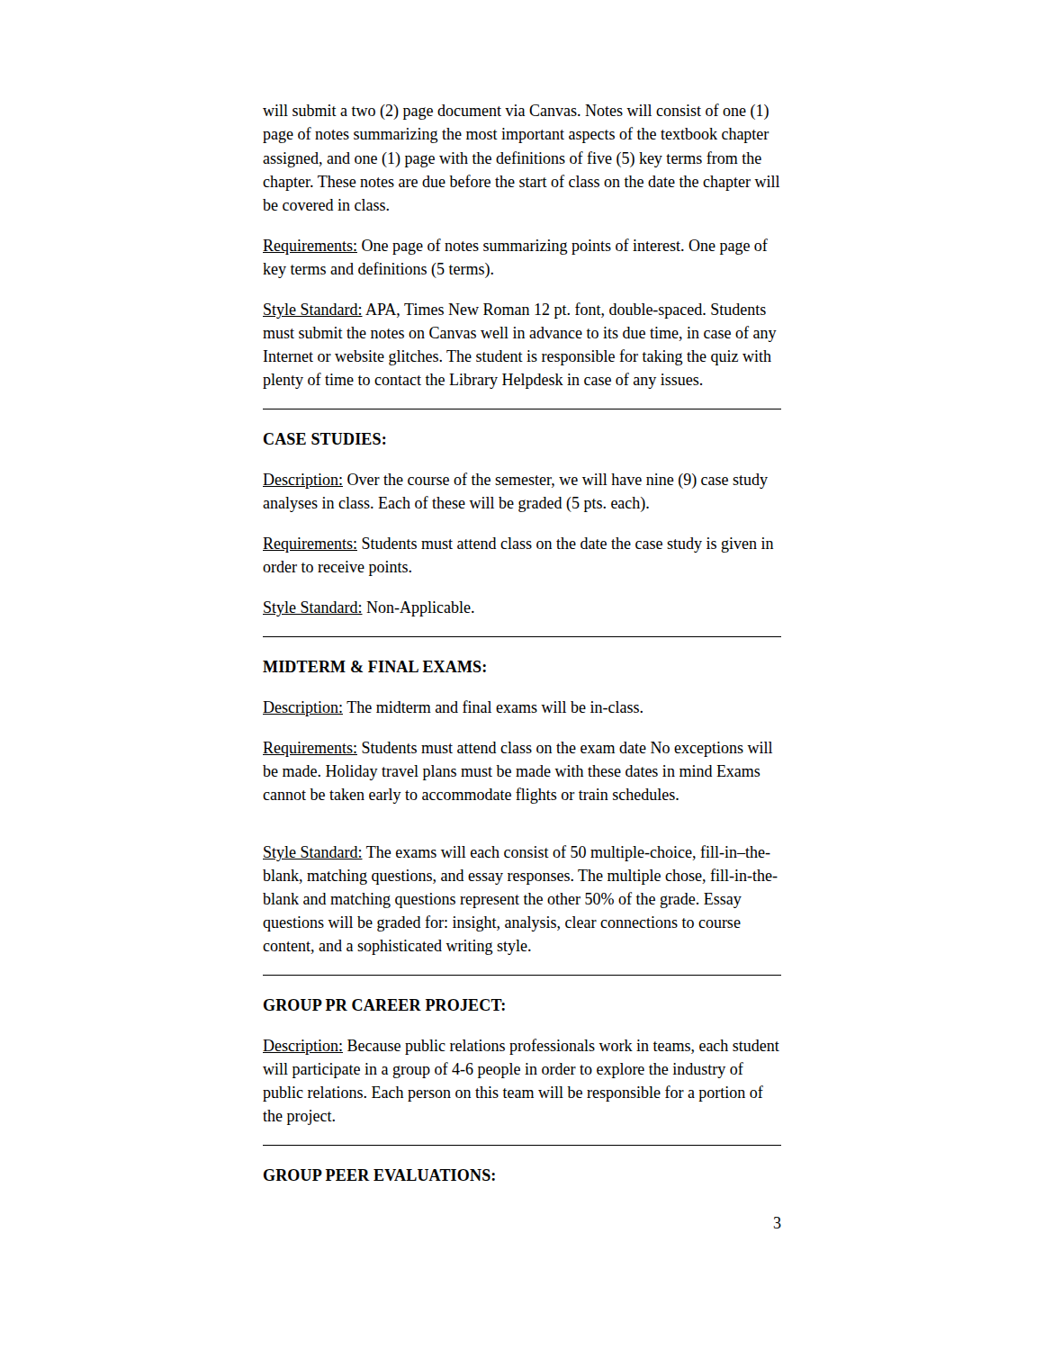will submit a two (2) page document via Canvas. Notes will consist of one (1) page of notes summarizing the most important aspects of the textbook chapter assigned, and one (1) page with the definitions of five (5) key terms from the chapter. These notes are due before the start of class on the date the chapter will be covered in class.
Requirements: One page of notes summarizing points of interest. One page of key terms and definitions (5 terms).
Style Standard: APA, Times New Roman 12 pt. font, double-spaced. Students must submit the notes on Canvas well in advance to its due time, in case of any Internet or website glitches. The student is responsible for taking the quiz with plenty of time to contact the Library Helpdesk in case of any issues.
CASE STUDIES:
Description: Over the course of the semester, we will have nine (9) case study analyses in class. Each of these will be graded (5 pts. each).
Requirements: Students must attend class on the date the case study is given in order to receive points.
Style Standard: Non-Applicable.
MIDTERM & FINAL EXAMS:
Description: The midterm and final exams will be in-class.
Requirements: Students must attend class on the exam date No exceptions will be made. Holiday travel plans must be made with these dates in mind Exams cannot be taken early to accommodate flights or train schedules.
Style Standard: The exams will each consist of 50 multiple-choice, fill-in–the-blank, matching questions, and essay responses. The multiple chose, fill-in-the-blank and matching questions represent the other 50% of the grade. Essay questions will be graded for: insight, analysis, clear connections to course content, and a sophisticated writing style.
GROUP PR CAREER PROJECT:
Description: Because public relations professionals work in teams, each student will participate in a group of 4-6 people in order to explore the industry of public relations. Each person on this team will be responsible for a portion of the project.
GROUP PEER EVALUATIONS:
3